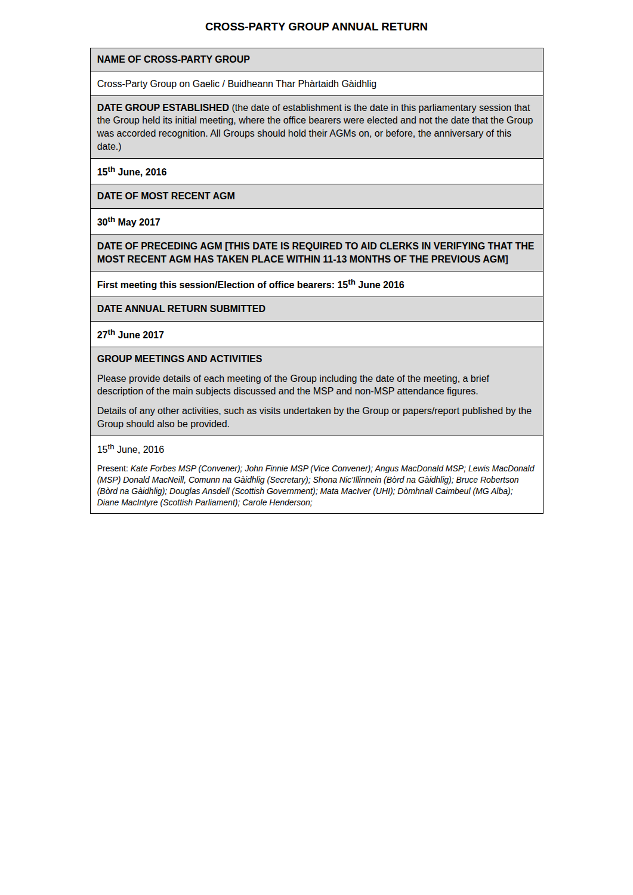CROSS-PARTY GROUP ANNUAL RETURN
| Name of Cross-Party Group |
| Cross-Party Group on Gaelic / Buidheann Thar Phàrtaidh Gàidhlig |
| Date group established (the date of establishment is the date in this parliamentary session that the Group held its initial meeting, where the office bearers were elected and not the date that the Group was accorded recognition. All Groups should hold their AGMs on, or before, the anniversary of this date.) |
| 15 th June, 2016 |
| Date of most recent AGM |
| 30 th May 2017 |
| Date of preceding AGM [this date is required to aid clerks in verifying that the most recent AGM has taken place within 11-13 months of the previous AGM] |
| First meeting this session/Election of office bearers: 15 th June 2016 |
| Date annual return submitted |
| 27 th June 2017 |
| Group meetings and activities Please provide details of each meeting of the Group including the date of the meeting, a brief description of the main subjects discussed and the MSP and non-MSP attendance figures. Details of any other activities, such as visits undertaken by the Group or papers/report published by the Group should also be provided. |
| 15 th June, 2016 Present: Kate Forbes MSP (Convener); John Finnie MSP (Vice Convener); Angus MacDonald MSP; Lewis MacDonald (MSP) Donald MacNeill, Comunn na Gàidhlig (Secretary); Shona Nic'Illinnein (Bòrd na Gàidhlig); Bruce Robertson (Bòrd na Gàidhlig); Douglas Ansdell (Scottish Government); Mata MacIver (UHI); Dòmhnall Caimbeul (MG Alba); Diane MacIntyre (Scottish Parliament); Carole Henderson; |